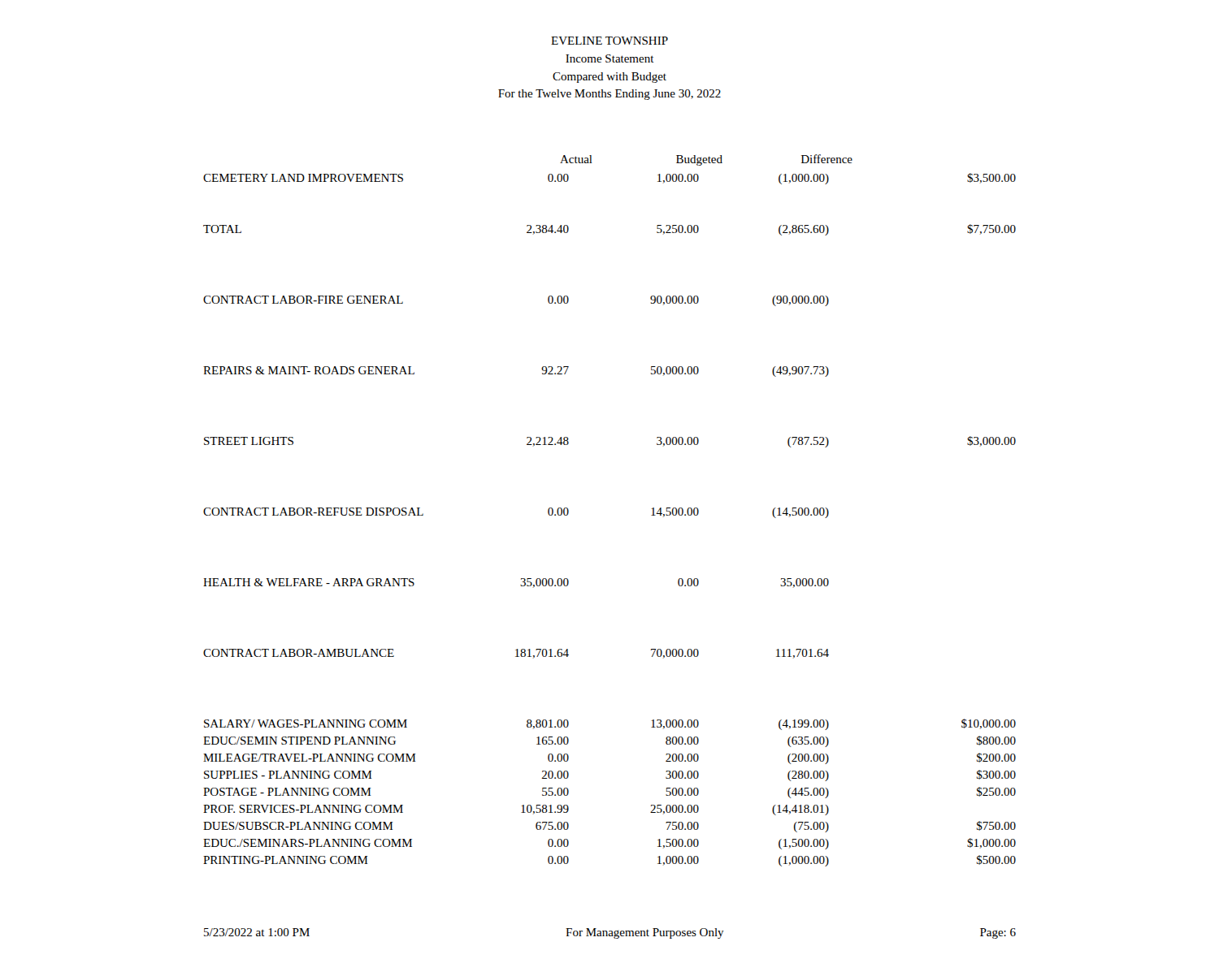EVELINE TOWNSHIP
Income Statement
Compared with Budget
For the Twelve Months Ending June 30, 2022
| | Actual | Budgeted | Difference | |
| --- | --- | --- | --- | --- |
| CEMETERY LAND IMPROVEMENTS | 0.00 | 1,000.00 | (1,000.00) | $3,500.00 |
| TOTAL | 2,384.40 | 5,250.00 | (2,865.60) | $7,750.00 |
| CONTRACT LABOR-FIRE GENERAL | 0.00 | 90,000.00 | (90,000.00) | |
| REPAIRS & MAINT- ROADS GENERAL | 92.27 | 50,000.00 | (49,907.73) | |
| STREET LIGHTS | 2,212.48 | 3,000.00 | (787.52) | $3,000.00 |
| CONTRACT LABOR-REFUSE DISPOSAL | 0.00 | 14,500.00 | (14,500.00) | |
| HEALTH & WELFARE - ARPA GRANTS | 35,000.00 | 0.00 | 35,000.00 | |
| CONTRACT LABOR-AMBULANCE | 181,701.64 | 70,000.00 | 111,701.64 | |
| SALARY/ WAGES-PLANNING COMM | 8,801.00 | 13,000.00 | (4,199.00) | $10,000.00 |
| EDUC/SEMIN STIPEND PLANNING | 165.00 | 800.00 | (635.00) | $800.00 |
| MILEAGE/TRAVEL-PLANNING COMM | 0.00 | 200.00 | (200.00) | $200.00 |
| SUPPLIES - PLANNING COMM | 20.00 | 300.00 | (280.00) | $300.00 |
| POSTAGE - PLANNING COMM | 55.00 | 500.00 | (445.00) | $250.00 |
| PROF. SERVICES-PLANNING COMM | 10,581.99 | 25,000.00 | (14,418.01) | |
| DUES/SUBSCR-PLANNING COMM | 675.00 | 750.00 | (75.00) | $750.00 |
| EDUC./SEMINARS-PLANNING COMM | 0.00 | 1,500.00 | (1,500.00) | $1,000.00 |
| PRINTING-PLANNING COMM | 0.00 | 1,000.00 | (1,000.00) | $500.00 |
5/23/2022 at 1:00 PM
For Management Purposes Only
Page: 6